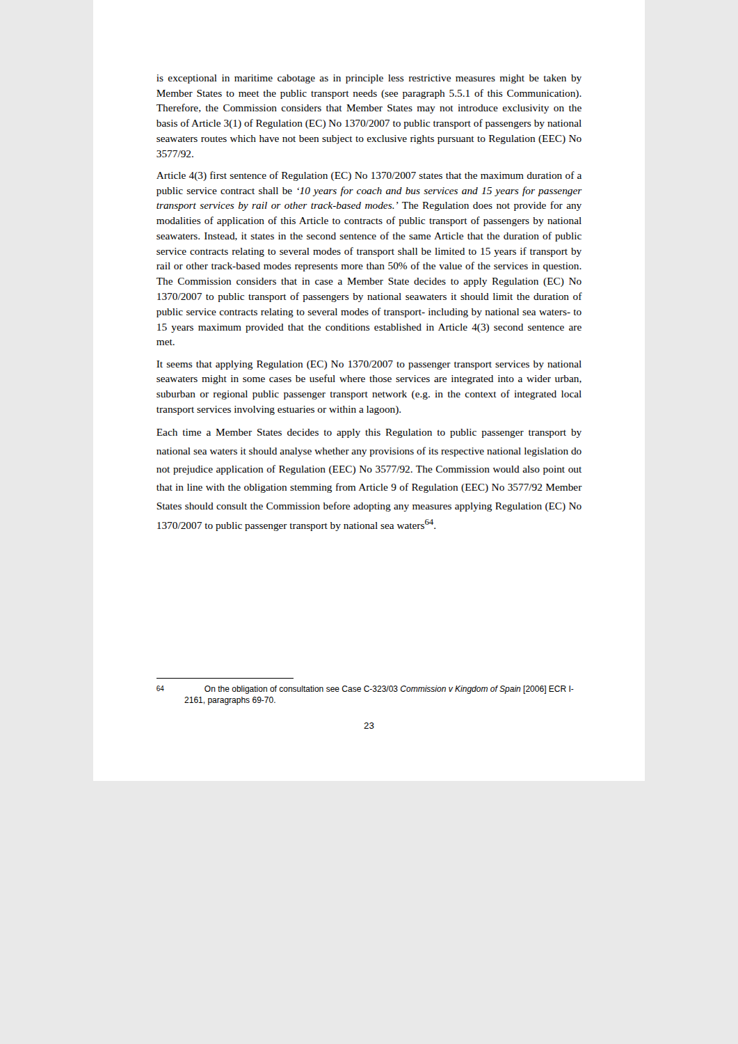is exceptional in maritime cabotage as in principle less restrictive measures might be taken by Member States to meet the public transport needs (see paragraph 5.5.1 of this Communication). Therefore, the Commission considers that Member States may not introduce exclusivity on the basis of Article 3(1) of Regulation (EC) No 1370/2007 to public transport of passengers by national seawaters routes which have not been subject to exclusive rights pursuant to Regulation (EEC) No 3577/92.
Article 4(3) first sentence of Regulation (EC) No 1370/2007 states that the maximum duration of a public service contract shall be ‘10 years for coach and bus services and 15 years for passenger transport services by rail or other track-based modes.’ The Regulation does not provide for any modalities of application of this Article to contracts of public transport of passengers by national seawaters. Instead, it states in the second sentence of the same Article that the duration of public service contracts relating to several modes of transport shall be limited to 15 years if transport by rail or other track-based modes represents more than 50% of the value of the services in question. The Commission considers that in case a Member State decides to apply Regulation (EC) No 1370/2007 to public transport of passengers by national seawaters it should limit the duration of public service contracts relating to several modes of transport- including by national sea waters- to 15 years maximum provided that the conditions established in Article 4(3) second sentence are met.
It seems that applying Regulation (EC) No 1370/2007 to passenger transport services by national seawaters might in some cases be useful where those services are integrated into a wider urban, suburban or regional public passenger transport network (e.g. in the context of integrated local transport services involving estuaries or within a lagoon).
Each time a Member States decides to apply this Regulation to public passenger transport by national sea waters it should analyse whether any provisions of its respective national legislation do not prejudice application of Regulation (EEC) No 3577/92. The Commission would also point out that in line with the obligation stemming from Article 9 of Regulation (EEC) No 3577/92 Member States should consult the Commission before adopting any measures applying Regulation (EC) No 1370/2007 to public passenger transport by national sea waters64.
64
On the obligation of consultation see Case C-323/03 Commission v Kingdom of Spain [2006] ECR I-2161, paragraphs 69-70.
23